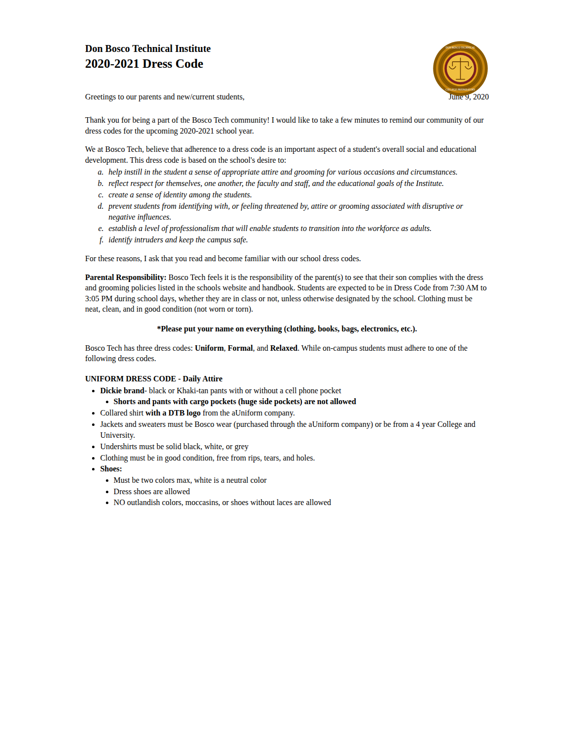DON BOSCO TECHNICAL COLLEGE PREPARATORY
Don Bosco Technical Institute
2020-2021 Dress Code
Greetings to our parents and new/current students, June 9, 2020
Thank you for being a part of the Bosco Tech community! I would like to take a few minutes to remind our community of our dress codes for the upcoming 2020-2021 school year.
We at Bosco Tech, believe that adherence to a dress code is an important aspect of a student's overall social and educational development. This dress code is based on the school's desire to:
help instill in the student a sense of appropriate attire and grooming for various occasions and circumstances.
reflect respect for themselves, one another, the faculty and staff, and the educational goals of the Institute.
create a sense of identity among the students.
prevent students from identifying with, or feeling threatened by, attire or grooming associated with disruptive or negative influences.
establish a level of professionalism that will enable students to transition into the workforce as adults.
identify intruders and keep the campus safe.
For these reasons, I ask that you read and become familiar with our school dress codes.
Parental Responsibility: Bosco Tech feels it is the responsibility of the parent(s) to see that their son complies with the dress and grooming policies listed in the schools website and handbook. Students are expected to be in Dress Code from 7:30 AM to 3:05 PM during school days, whether they are in class or not, unless otherwise designated by the school. Clothing must be neat, clean, and in good condition (not worn or torn).
*Please put your name on everything (clothing, books, bags, electronics, etc.).
Bosco Tech has three dress codes: Uniform, Formal, and Relaxed. While on-campus students must adhere to one of the following dress codes.
UNIFORM DRESS CODE - Daily Attire
Dickie brand- black or Khaki-tan pants with or without a cell phone pocket
Shorts and pants with cargo pockets (huge side pockets) are not allowed
Collared shirt with a DTB logo from the aUniform company.
Jackets and sweaters must be Bosco wear (purchased through the aUniform company) or be from a 4 year College and University.
Undershirts must be solid black, white, or grey
Clothing must be in good condition, free from rips, tears, and holes.
Shoes:
Must be two colors max, white is a neutral color
Dress shoes are allowed
NO outlandish colors, moccasins, or shoes without laces are allowed